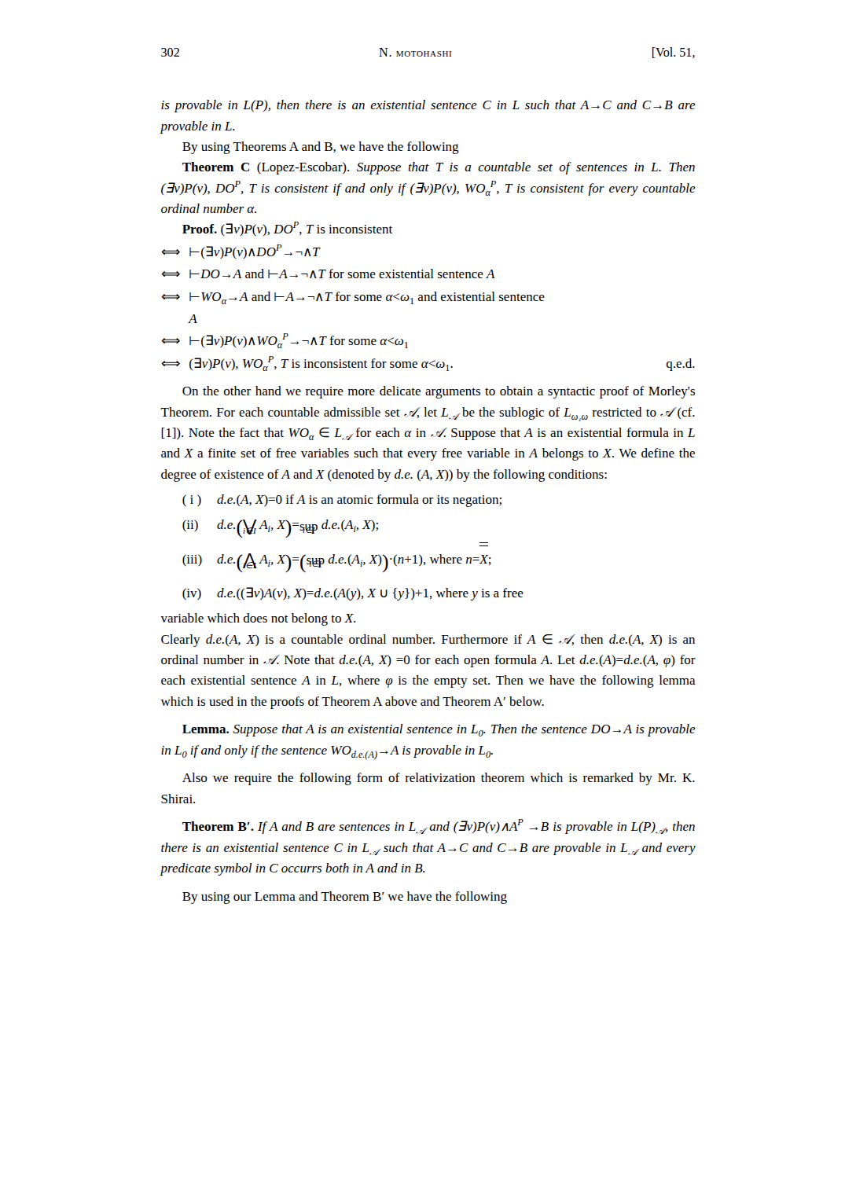302 N. Motohashi [Vol. 51,
is provable in L(P), then there is an existential sentence C in L such that A→C and C→B are provable in L.
By using Theorems A and B, we have the following
Theorem C (Lopez-Escobar). Suppose that T is a countable set of sentences in L. Then (∃v)P(v), DOP, T is consistent if and only if (∃v)P(v), WOαP, T is consistent for every countable ordinal number α.
Proof. (∃v)P(v), DOP, T is inconsistent
⟺⊢(∃v)P(v)∧DOP→¬∧T
⟺⊢DO→A and ⊢A→¬∧T for some existential sentence A
⟺⊢WOα→A and ⊢A→¬∧T for some α<ω1 and existential sentence
A
⟺⊢(∃v)P(v)∧WOαP→¬∧T for some α<ω1
⟺(∃v)P(v), WOαP, T is inconsistent for some α<ω1.q.e.d.
On the other hand we require more delicate arguments to obtain a syntactic proof of Morley's Theorem. For each countable admissible set 𝒜, let L𝒜 be the sublogic of Lω₁ω restricted to 𝒜 (cf. [1]). Note the fact that WOα ∈ L𝒜 for each α in 𝒜. Suppose that A is an existential formula in L and X a finite set of free variables such that every free variable in A belongs to X. We define the degree of existence of A and X (denoted by d.e. (A, X)) by the following conditions:
( i ) d.e.(A, X)=0 if A is an atomic formula or its negation;
(ii) d.e.(⋁i∈I Ai, X)=supi∈I d.e.(Ai, X);
(iii) d.e.(⋀i∈I Ai, X)=(supi∈I d.e.(Ai, X))·(n+1), where n=X;
(iv) d.e.((∃v)A(v), X)=d.e.(A(y), X ∪ {y})+1, where y is a free
variable which does not belong to X.
Clearly d.e.(A, X) is a countable ordinal number. Furthermore if A ∈ 𝒜, then d.e.(A, X) is an ordinal number in 𝒜. Note that d.e.(A, X) =0 for each open formula A. Let d.e.(A)=d.e.(A, φ) for each existential sentence A in L, where φ is the empty set. Then we have the following lemma which is used in the proofs of Theorem A above and Theorem A′ below.
Lemma. Suppose that A is an existential sentence in L0. Then the sentence DO→A is provable in L0 if and only if the sentence WOd.e.(A)→A is provable in L0.
Also we require the following form of relativization theorem which is remarked by Mr. K. Shirai.
Theorem B′. If A and B are sentences in L𝒜 and (∃v)P(v)∧AP →B is provable in L(P)𝒜, then there is an existential sentence C in L𝒜 such that A→C and C→B are provable in L𝒜 and every predicate symbol in C occurrs both in A and in B.
By using our Lemma and Theorem B′ we have the following